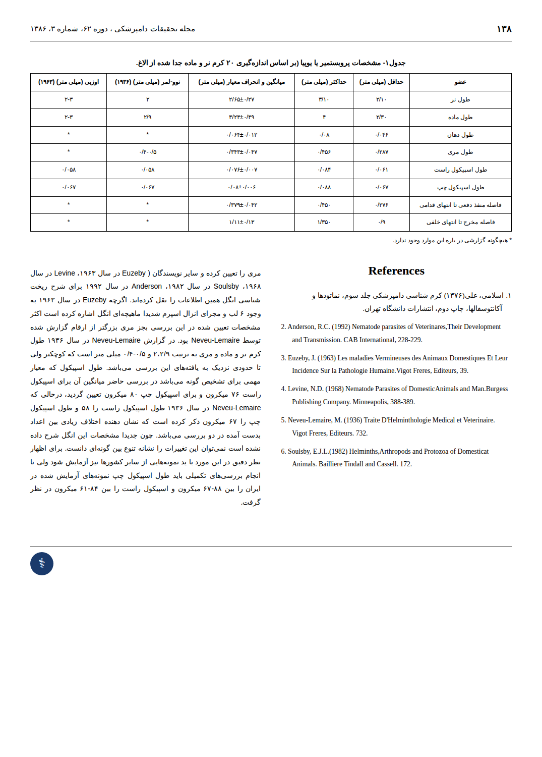۱۳۸ مجله تحقیقات دامپزشکی ، دوره ۶۲، شماره ۳، ۱۳۸۶
جدول۱- مشخصات پروبستمیر یا یوپیا (بر اساس اندازه‌گیری ۲۰ کرم نر و ماده جدا شده از الاغ.
| عضو | حداقل (میلی متر) | حداکثر (میلی متر) | میانگین و انحراف معیار (میلی متر) | نوو-لمر (میلی متر) (۱۹۳۶) | اوزبی (میلی متر) (۱۹۶۳) |
| --- | --- | --- | --- | --- | --- |
| طول نر | ۲/۱۰ | ۳/۱۰ | ۲/۶۵±۰/۲۷ | ۲ | ۲-۳ |
| طول ماده | ۲/۳۰ | ۴ | ۳/۲۳±۰/۴۹ | ۲/۹ | ۲-۳ |
| طول دهان | ۰/۰۴۶ | ۰/۰۸ | ۰/۰۶۴±۰/۰۱۲ | * | * |
| طول مری | ۰/۲۸۷ | ۰/۴۵۶ | ۰/۳۴۳±۰/۰۴۷ | ۰/۴-۰/۵ | * |
| طول اسپیکول راست | ۰/۰۶۱ | ۰/۰۸۴ | ۰/۰۷۶±۰/۰۰۷ | ۰/۰۵۸ | ۰/۰۵۸ |
| طول اسپیکول چپ | ۰/۰۶۷ | ۰/۰۸۸ | ۰/۰۸±۰/۰۰۶ | ۰/۰۶۷ | ۰/۰۶۷ |
| فاصله منفذ دفعی تا انتهای قدامی | ۰/۲۷۶ | ۰/۴۵۰ | ۰/۳۷۹±۰/۰۴۲ | * | * |
| فاصله مخرج تا انتهای خلفی | ۰/۹ | ۱/۳۵۰ | ۱/۱۱±۰/۱۳ | * | * |
* هیچگونه گزارشی در باره این موارد وجود ندارد.
References
۱. اسلامی، علی(۱۳۷۶) کرم شناسی دامپزشکی جلد سوم، نماتودها و آکانتوسفالها، چاپ دوم، انتشارات دانشگاه تهران.
2. Anderson, R.C. (1992) Nematode parasites of Veterinares,Their Development and Transmission. CAB International, 228-229.
3. Euzeby, J. (1963) Les maladies Vermineuses des Animaux Domestiques Et Leur Incidence Sur la Pathologie Humaine.Vigot Freres, Editeurs, 39.
4. Levine, N.D. (1968) Nematode Parasites of DomesticAnimals and Man.Burgess Publishing Company. Minneapolis, 388-389.
5. Neveu-Lemaire, M. (1936) Traite D'Helminthologie Medical et Veterinaire. Vigot Freres, Editeurs. 732.
6. Soulsby, E.J.L.(1982) Helminths,Arthropods and Protozoa of Domesticat Animals. Bailliere Tindall and Cassell. 172.
مری را تعیین کرده و سایر نویسندگان ( Euzeby در سال ۱۹۶۳، Levine در سال ۱۹۶۸، Soulsby در سال ۱۹۸۲، Anderson در سال ۱۹۹۲ برای شرح ریخت شناسی انگل همین اطلاعات را نقل کرده‌اند. اگرچه Euzeby در سال ۱۹۶۳ به وجود ۶ لب و مجرای انزال اسپرم شدیدا ماهیچه‌ای انگل اشاره کرده است اکثر مشخصات تعیین شده در این بررسی بجز مری بزرگتر از ارقام گزارش شده توسط Neveu-Lemaire بود. در گزارش Neveu-Lemaire در سال ۱۹۳۶ طول کرم نر و ماده و مری به ترتیب ۲،۲/۹ و ۰/۵-۰/۴ میلی متر است که کوچکتر ولی تا حدودی نزدیک به یافته‌های این بررسی می‌باشد. طول اسپیکول که معیار مهمی برای تشخیص گونه می‌باشد در بررسی حاضر میانگین آن برای اسپیکول راست ۷۶ میکرون و برای اسپیکول چپ ۸۰ میکرون تعیین گردید، درحالی که Neveu-Lemaire در سال ۱۹۳۶ طول اسپیکول راست را ۵۸ و طول اسپیکول چپ را ۶۷ میکرون ذکر کرده است که نشان دهنده اختلاف زیادی بین اعداد بدست آمده در دو بررسی می‌باشد. چون جدیدا مشخصات این انگل شرح داده نشده است نمی‌توان این تغییرات را نشانه تنوع بین گونه‌ای دانست. برای اظهار نظر دقیق در این مورد با ید نمونه‌هایی از سایر کشورها نیز آزمایش شود ولی تا انجام بررسی‌های تکمیلی باید طول اسپیکول چپ نمونه‌های آزمایش شده در ایران را بین ۸۸-۶۷ میکرون و اسپیکول راست را بین ۸۴-۶۱ میکرون در نظر گرفت.
⚕